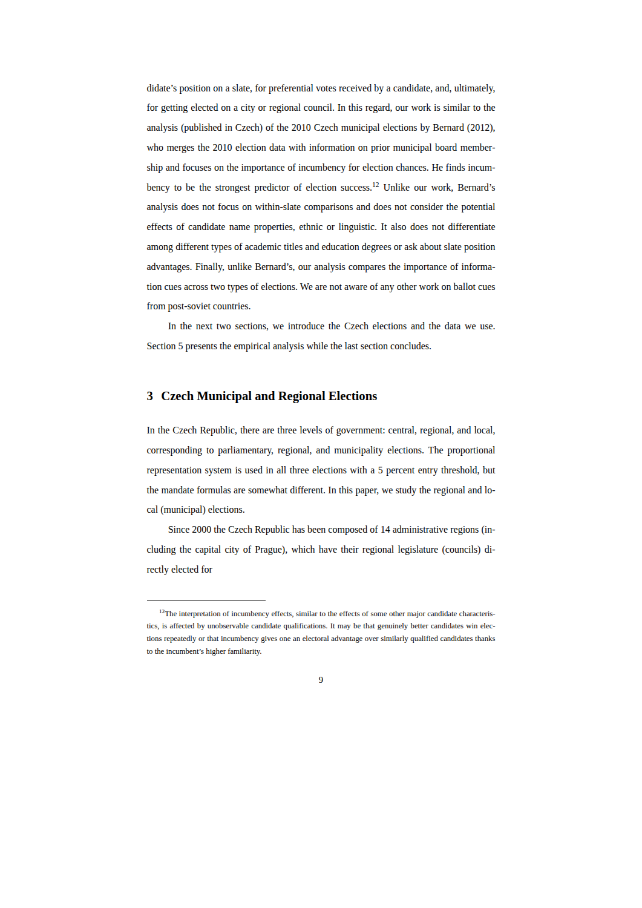didate’s position on a slate, for preferential votes received by a candidate, and, ultimately, for getting elected on a city or regional council. In this regard, our work is similar to the analysis (published in Czech) of the 2010 Czech municipal elections by Bernard (2012), who merges the 2010 election data with information on prior municipal board membership and focuses on the importance of incumbency for election chances. He finds incumbency to be the strongest predictor of election success.12 Unlike our work, Bernard’s analysis does not focus on within-slate comparisons and does not consider the potential effects of candidate name properties, ethnic or linguistic. It also does not differentiate among different types of academic titles and education degrees or ask about slate position advantages. Finally, unlike Bernard’s, our analysis compares the importance of information cues across two types of elections. We are not aware of any other work on ballot cues from post-soviet countries.
In the next two sections, we introduce the Czech elections and the data we use. Section 5 presents the empirical analysis while the last section concludes.
3 Czech Municipal and Regional Elections
In the Czech Republic, there are three levels of government: central, regional, and local, corresponding to parliamentary, regional, and municipality elections. The proportional representation system is used in all three elections with a 5 percent entry threshold, but the mandate formulas are somewhat different. In this paper, we study the regional and local (municipal) elections.
Since 2000 the Czech Republic has been composed of 14 administrative regions (including the capital city of Prague), which have their regional legislature (councils) directly elected for
12The interpretation of incumbency effects, similar to the effects of some other major candidate characteristics, is affected by unobservable candidate qualifications. It may be that genuinely better candidates win elections repeatedly or that incumbency gives one an electoral advantage over similarly qualified candidates thanks to the incumbent’s higher familiarity.
9